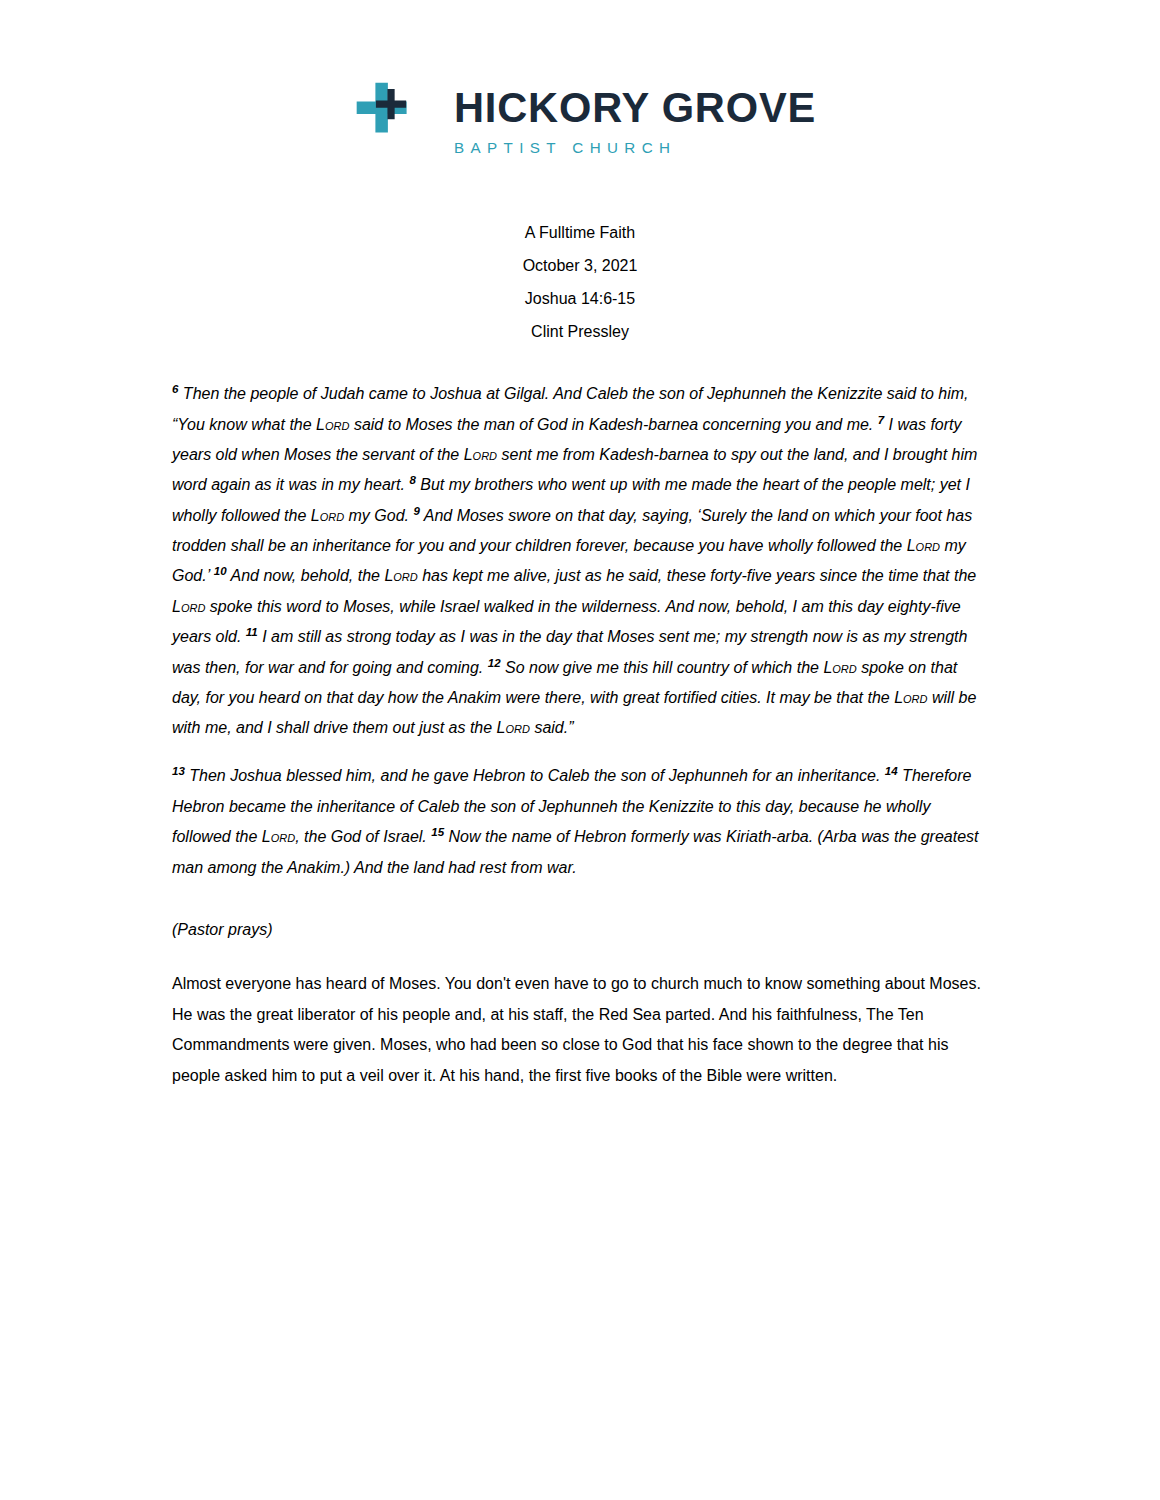HICKORY GROVE
BAPTIST CHURCH
A Fulltime Faith
October 3, 2021
Joshua 14:6-15
Clint Pressley
6 Then the people of Judah came to Joshua at Gilgal. And Caleb the son of Jephunneh the Kenizzite said to him, “You know what the Lord said to Moses the man of God in Kadesh-barnea concerning you and me. 7 I was forty years old when Moses the servant of the Lord sent me from Kadesh-barnea to spy out the land, and I brought him word again as it was in my heart. 8 But my brothers who went up with me made the heart of the people melt; yet I wholly followed the Lord my God. 9 And Moses swore on that day, saying, ‘Surely the land on which your foot has trodden shall be an inheritance for you and your children forever, because you have wholly followed the Lord my God.’ 10 And now, behold, the Lord has kept me alive, just as he said, these forty-five years since the time that the Lord spoke this word to Moses, while Israel walked in the wilderness. And now, behold, I am this day eighty-five years old. 11 I am still as strong today as I was in the day that Moses sent me; my strength now is as my strength was then, for war and for going and coming. 12 So now give me this hill country of which the Lord spoke on that day, for you heard on that day how the Anakim were there, with great fortified cities. It may be that the Lord will be with me, and I shall drive them out just as the Lord said.”
13 Then Joshua blessed him, and he gave Hebron to Caleb the son of Jephunneh for an inheritance. 14 Therefore Hebron became the inheritance of Caleb the son of Jephunneh the Kenizzite to this day, because he wholly followed the Lord, the God of Israel. 15 Now the name of Hebron formerly was Kiriath-arba. (Arba was the greatest man among the Anakim.) And the land had rest from war.
(Pastor prays)
Almost everyone has heard of Moses. You don't even have to go to church much to know something about Moses. He was the great liberator of his people and, at his staff, the Red Sea parted. And his faithfulness, The Ten Commandments were given. Moses, who had been so close to God that his face shown to the degree that his people asked him to put a veil over it. At his hand, the first five books of the Bible were written.